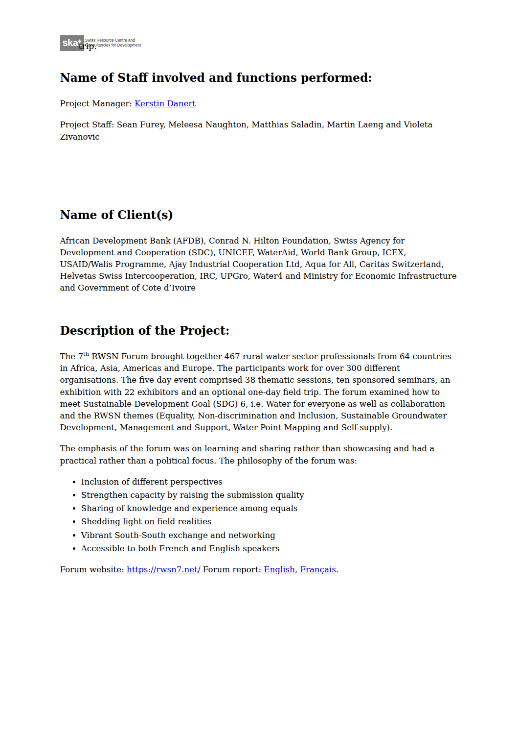skat Swiss Resource Centre and
Consultancies for Development trip.
Name of Staff involved and functions performed:
Project Manager: Kerstin Danert
Project Staff: Sean Furey, Meleesa Naughton, Matthias Saladin, Martin Laeng and Violeta Zivanovic
Name of Client(s)
African Development Bank (AFDB), Conrad N. Hilton Foundation, Swiss Agency for Development and Cooperation (SDC), UNICEF, WaterAid, World Bank Group, ICEX, USAID/Walis Programme, Ajay Industrial Cooperation Ltd, Aqua for All, Caritas Switzerland, Helvetas Swiss Intercooperation, IRC, UPGro, Water4 and Ministry for Economic Infrastructure and Government of Cote d’Ivoire
Description of the Project:
The 7th RWSN Forum brought together 467 rural water sector professionals from 64 countries in Africa, Asia, Americas and Europe. The participants work for over 300 different organisations. The five day event comprised 38 thematic sessions, ten sponsored seminars, an exhibition with 22 exhibitors and an optional one-day field trip. The forum examined how to meet Sustainable Development Goal (SDG) 6, i.e. Water for everyone as well as collaboration and the RWSN themes (Equality, Non-discrimination and Inclusion, Sustainable Groundwater Development, Management and Support, Water Point Mapping and Self-supply).
The emphasis of the forum was on learning and sharing rather than showcasing and had a practical rather than a political focus. The philosophy of the forum was:
Inclusion of different perspectives
Strengthen capacity by raising the submission quality
Sharing of knowledge and experience among equals
Shedding light on field realities
Vibrant South-South exchange and networking
Accessible to both French and English speakers
Forum website: https://rwsn7.net/ Forum report: English, Français.